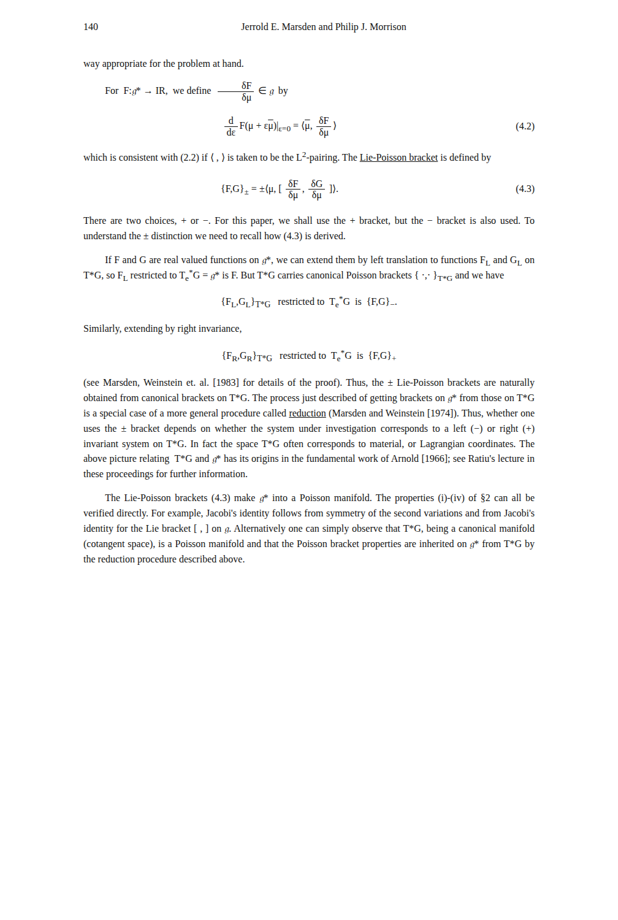140 Jerrold E. Marsden and Philip J. Morrison
way appropriate for the problem at hand.
For F:𝔤* → IR, we define δF δμ ∈ 𝔤 by
ddε F(μ + εμ)|ε=0 = ⟨μ, δF δμ⟩
(4.2)
which is consistent with (2.2) if ⟨ , ⟩ is taken to be the L2-pairing. The Lie-Poisson bracket is defined by
{F,G}± = ±⟨μ, [ δF δμ, δG δμ ]⟩.
(4.3)
There are two choices, + or −. For this paper, we shall use the + bracket, but the − bracket is also used. To understand the ± distinction we need to recall how (4.3) is derived.
If F and G are real valued functions on 𝔤*, we can extend them by left translation to functions FL and GL on T*G, so FL restricted to Te*G = 𝔤* is F. But T*G carries canonical Poisson brackets { ·,· }T*G and we have
{FL,GL}T*G restricted to Te*G is {F,G}−.
Similarly, extending by right invariance,
{FR,GR}T*G restricted to Te*G is {F,G}+
(see Marsden, Weinstein et. al. [1983] for details of the proof). Thus, the ± Lie-Poisson brackets are naturally obtained from canonical brackets on T*G. The process just described of getting brackets on 𝔤* from those on T*G is a special case of a more general procedure called reduction (Marsden and Weinstein [1974]). Thus, whether one uses the ± bracket depends on whether the system under investigation corresponds to a left (−) or right (+) invariant system on T*G. In fact the space T*G often corresponds to material, or Lagrangian coordinates. The above picture relating T*G and 𝔤* has its origins in the fundamental work of Arnold [1966]; see Ratiu's lecture in these proceedings for further information.
The Lie-Poisson brackets (4.3) make 𝔤* into a Poisson manifold. The properties (i)-(iv) of §2 can all be verified directly. For example, Jacobi's identity follows from symmetry of the second variations and from Jacobi's identity for the Lie bracket [ , ] on 𝔤. Alternatively one can simply observe that T*G, being a canonical manifold (cotangent space), is a Poisson manifold and that the Poisson bracket properties are inherited on 𝔤* from T*G by the reduction procedure described above.